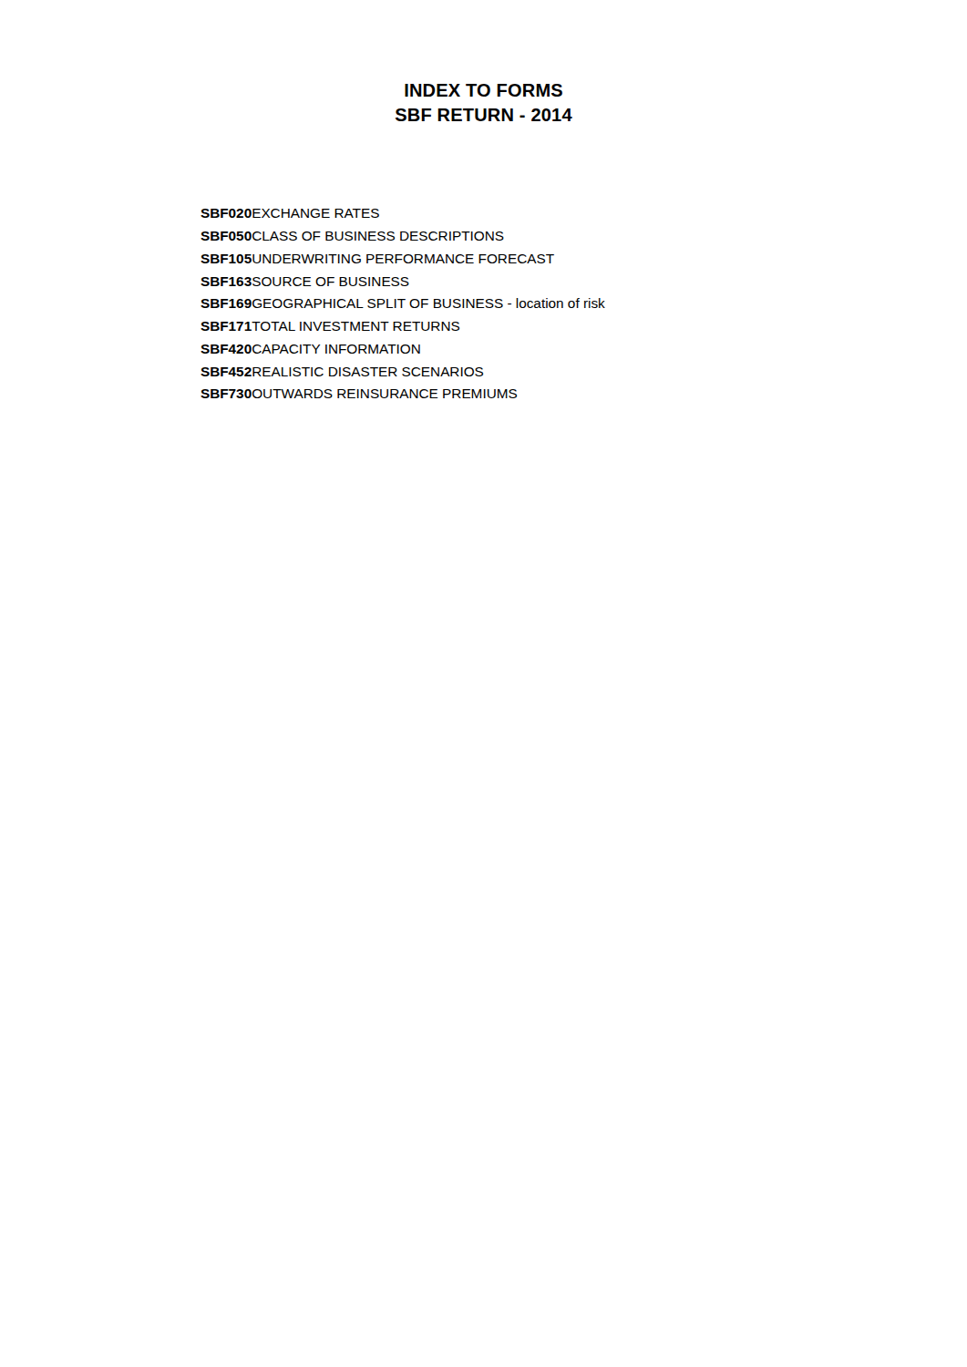INDEX TO FORMS
SBF RETURN - 2014
| SBF020 | EXCHANGE RATES |
| SBF050 | CLASS OF BUSINESS DESCRIPTIONS |
| SBF105 | UNDERWRITING PERFORMANCE FORECAST |
| SBF163 | SOURCE OF BUSINESS |
| SBF169 | GEOGRAPHICAL SPLIT OF BUSINESS - location of risk |
| SBF171 | TOTAL INVESTMENT RETURNS |
| SBF420 | CAPACITY INFORMATION |
| SBF452 | REALISTIC DISASTER SCENARIOS |
| SBF730 | OUTWARDS REINSURANCE PREMIUMS |